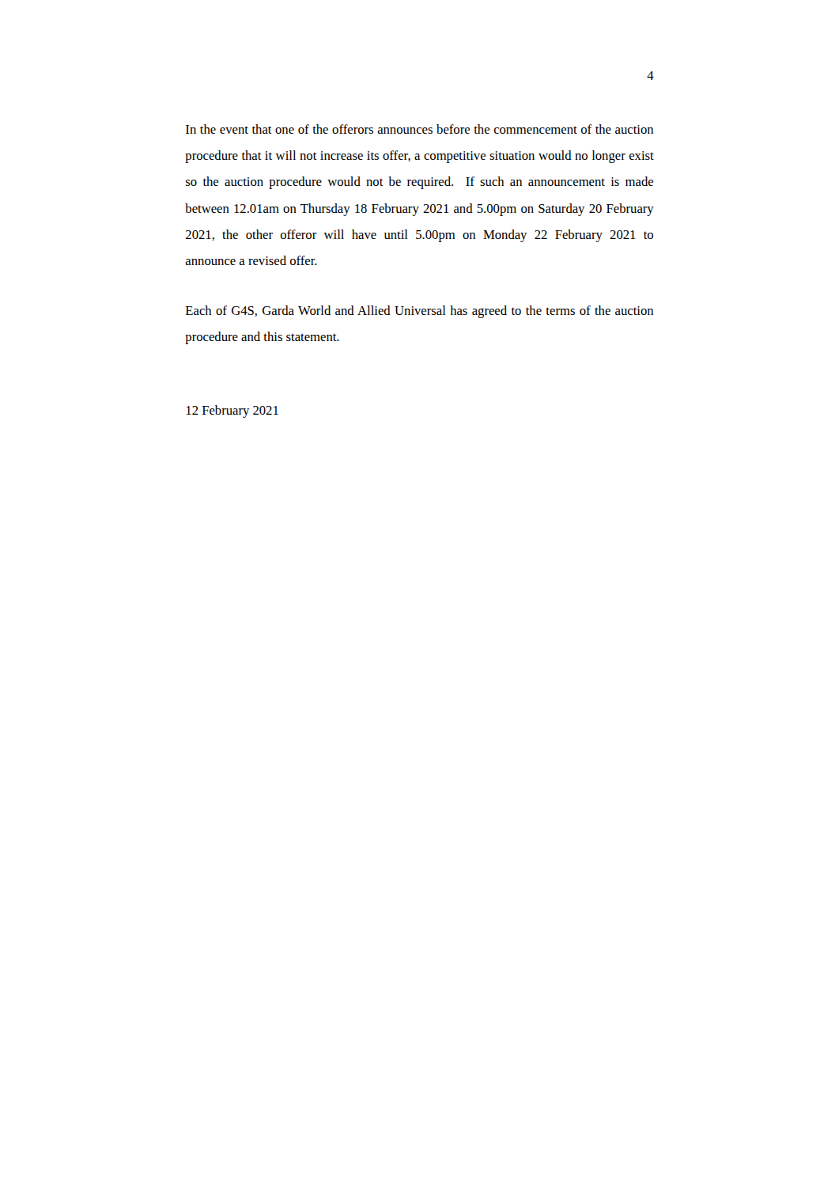4
In the event that one of the offerors announces before the commencement of the auction procedure that it will not increase its offer, a competitive situation would no longer exist so the auction procedure would not be required. If such an announcement is made between 12.01am on Thursday 18 February 2021 and 5.00pm on Saturday 20 February 2021, the other offeror will have until 5.00pm on Monday 22 February 2021 to announce a revised offer.
Each of G4S, Garda World and Allied Universal has agreed to the terms of the auction procedure and this statement.
12 February 2021